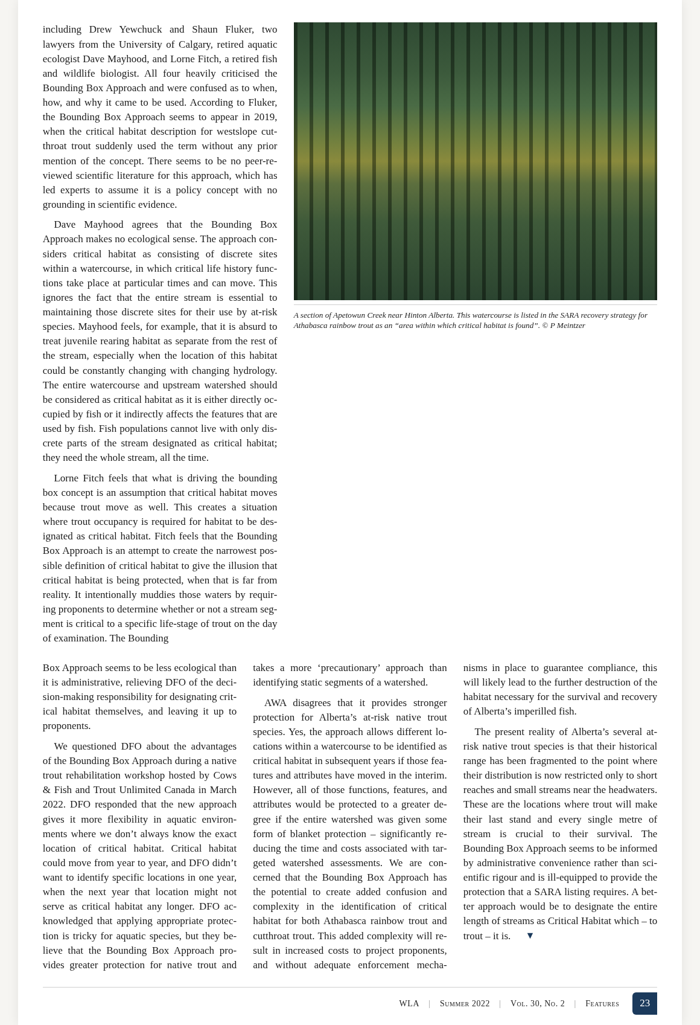including Drew Yewchuck and Shaun Fluker, two lawyers from the University of Calgary, retired aquatic ecologist Dave Mayhood, and Lorne Fitch, a retired fish and wildlife biologist. All four heavily criticised the Bounding Box Approach and were confused as to when, how, and why it came to be used. According to Fluker, the Bounding Box Approach seems to appear in 2019, when the critical habitat description for westslope cutthroat trout suddenly used the term without any prior mention of the concept. There seems to be no peer-reviewed scientific literature for this approach, which has led experts to assume it is a policy concept with no grounding in scientific evidence.
Dave Mayhood agrees that the Bounding Box Approach makes no ecological sense. The approach considers critical habitat as consisting of discrete sites within a watercourse, in which critical life history functions take place at particular times and can move. This ignores the fact that the entire stream is essential to maintaining those discrete sites for their use by at-risk species. Mayhood feels, for example, that it is absurd to treat juvenile rearing habitat as separate from the rest of the stream, especially when the location of this habitat could be constantly changing with changing hydrology. The entire watercourse and upstream watershed should be considered as critical habitat as it is either directly occupied by fish or it indirectly affects the features that are used by fish. Fish populations cannot live with only discrete parts of the stream designated as critical habitat; they need the whole stream, all the time.
Lorne Fitch feels that what is driving the bounding box concept is an assumption that critical habitat moves because trout move as well. This creates a situation where trout occupancy is required for habitat to be designated as critical habitat. Fitch feels that the Bounding Box Approach is an attempt to create the narrowest possible definition of critical habitat to give the illusion that critical habitat is being protected, when that is far from reality. It intentionally muddies those waters by requiring proponents to determine whether or not a stream segment is critical to a specific life-stage of trout on the day of examination. The Bounding
A section of Apetowun Creek near Hinton Alberta. This watercourse is listed in the SARA recovery strategy for Athabasca rainbow trout as an “area within which critical habitat is found”. © P Meintzer
Box Approach seems to be less ecological than it is administrative, relieving DFO of the decision-making responsibility for designating critical habitat themselves, and leaving it up to proponents.
We questioned DFO about the advantages of the Bounding Box Approach during a native trout rehabilitation workshop hosted by Cows & Fish and Trout Unlimited Canada in March 2022. DFO responded that the new approach gives it more flexibility in aquatic environments where we don’t always know the exact location of critical habitat. Critical habitat could move from year to year, and DFO didn’t want to identify specific locations in one year, when the next year that location might not serve as critical habitat any longer. DFO acknowledged that applying appropriate protection is tricky for aquatic species, but they believe that the Bounding Box Approach provides greater protection for native trout and takes a more ‘precautionary’ approach than identifying static segments of a watershed.
AWA disagrees that it provides stronger protection for Alberta’s at-risk native trout species. Yes, the approach allows different locations within a watercourse to be identified as critical habitat in subsequent years if those features and attributes have moved in the interim. However, all of those functions, features, and attributes would be protected to a greater degree if the entire watershed was given some form of blanket protection – significantly reducing the time and costs associated with targeted watershed assessments. We are concerned that the Bounding Box Approach has the potential to create added confusion and complexity in the identification of critical habitat for both Athabasca rainbow trout and cutthroat trout. This added complexity will result in increased costs to project proponents, and without adequate enforcement mechanisms in place to guarantee compliance, this will likely lead to the further destruction of the habitat necessary for the survival and recovery of Alberta’s imperilled fish.
The present reality of Alberta’s several at-risk native trout species is that their historical range has been fragmented to the point where their distribution is now restricted only to short reaches and small streams near the headwaters. These are the locations where trout will make their last stand and every single metre of stream is crucial to their survival. The Bounding Box Approach seems to be informed by administrative convenience rather than scientific rigour and is ill-equipped to provide the protection that a SARA listing requires. A better approach would be to designate the entire length of streams as Critical Habitat which – to trout – it is.▼
WLA| Summer 2022| Vol. 30, No. 2| Features 23